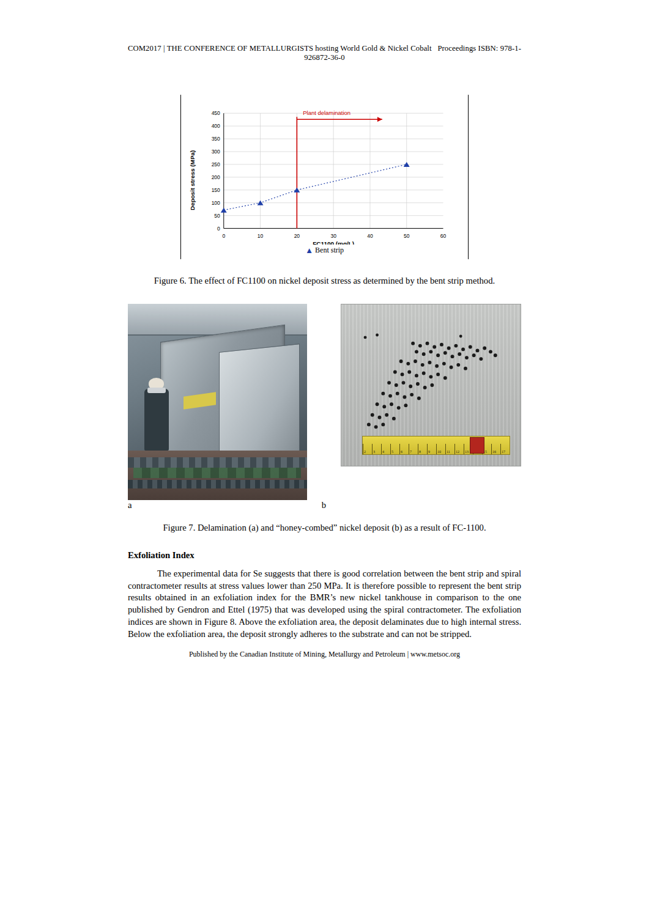COM2017 | THE CONFERENCE OF METALLURGISTS hosting World Gold & Nickel Cobalt Proceedings ISBN: 978-1-926872-36-0
450 400 350 300 250 200 150 100 50 0 0 10 20 30 40 50 60 Deposit stress (MPa) FC1100 (mg/L) Plant delamination
▲ Bent strip
Figure 6. The effect of FC1100 on nickel deposit stress as determined by the bent strip method.
2
3
4
5
6
7
8
9
10
11
12
13
14
15
16
17
a b
Figure 7. Delamination (a) and “honey-combed” nickel deposit (b) as a result of FC-1100.
Exfoliation Index
The experimental data for Se suggests that there is good correlation between the bent strip and spiral contractometer results at stress values lower than 250 MPa. It is therefore possible to represent the bent strip results obtained in an exfoliation index for the BMR’s new nickel tankhouse in comparison to the one published by Gendron and Ettel (1975) that was developed using the spiral contractometer. The exfoliation indices are shown in Figure 8. Above the exfoliation area, the deposit delaminates due to high internal stress. Below the exfoliation area, the deposit strongly adheres to the substrate and can not be stripped.
Published by the Canadian Institute of Mining, Metallurgy and Petroleum | www.metsoc.org